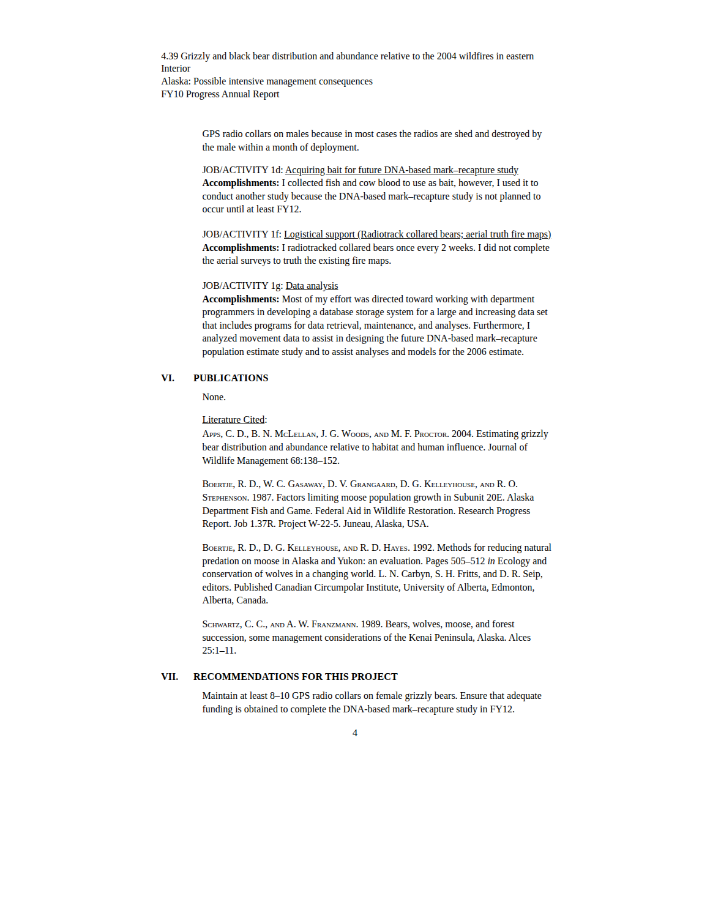4.39 Grizzly and black bear distribution and abundance relative to the 2004 wildfires in eastern Interior
Alaska: Possible intensive management consequences
FY10 Progress Annual Report
GPS radio collars on males because in most cases the radios are shed and destroyed by the male within a month of deployment.
JOB/ACTIVITY 1d: Acquiring bait for future DNA-based mark–recapture study
Accomplishments: I collected fish and cow blood to use as bait, however, I used it to conduct another study because the DNA-based mark–recapture study is not planned to occur until at least FY12.
JOB/ACTIVITY 1f: Logistical support (Radiotrack collared bears; aerial truth fire maps)
Accomplishments: I radiotracked collared bears once every 2 weeks. I did not complete the aerial surveys to truth the existing fire maps.
JOB/ACTIVITY 1g: Data analysis
Accomplishments: Most of my effort was directed toward working with department programmers in developing a database storage system for a large and increasing data set that includes programs for data retrieval, maintenance, and analyses. Furthermore, I analyzed movement data to assist in designing the future DNA-based mark–recapture population estimate study and to assist analyses and models for the 2006 estimate.
VI. PUBLICATIONS
None.
Literature Cited:
Apps, C. D., B. N. McLellan, J. G. Woods, and M. F. Proctor. 2004. Estimating grizzly bear distribution and abundance relative to habitat and human influence. Journal of Wildlife Management 68:138–152.
Boertje, R. D., W. C. Gasaway, D. V. Grangaard, D. G. Kelleyhouse, and R. O. Stephenson. 1987. Factors limiting moose population growth in Subunit 20E. Alaska Department Fish and Game. Federal Aid in Wildlife Restoration. Research Progress Report. Job 1.37R. Project W-22-5. Juneau, Alaska, USA.
Boertje, R. D., D. G. Kelleyhouse, and R. D. Hayes. 1992. Methods for reducing natural predation on moose in Alaska and Yukon: an evaluation. Pages 505–512 in Ecology and conservation of wolves in a changing world. L. N. Carbyn, S. H. Fritts, and D. R. Seip, editors. Published Canadian Circumpolar Institute, University of Alberta, Edmonton, Alberta, Canada.
Schwartz, C. C., and A. W. Franzmann. 1989. Bears, wolves, moose, and forest succession, some management considerations of the Kenai Peninsula, Alaska. Alces 25:1–11.
VII. RECOMMENDATIONS FOR THIS PROJECT
Maintain at least 8–10 GPS radio collars on female grizzly bears. Ensure that adequate funding is obtained to complete the DNA-based mark–recapture study in FY12.
4